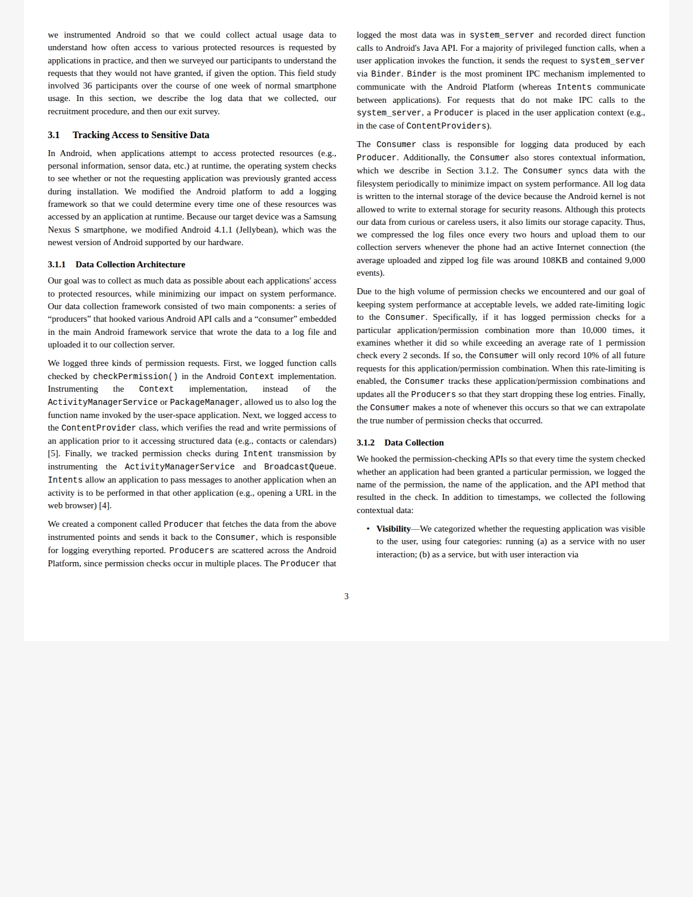we instrumented Android so that we could collect actual usage data to understand how often access to various protected resources is requested by applications in practice, and then we surveyed our participants to understand the requests that they would not have granted, if given the option. This field study involved 36 participants over the course of one week of normal smartphone usage. In this section, we describe the log data that we collected, our recruitment procedure, and then our exit survey.
3.1 Tracking Access to Sensitive Data
In Android, when applications attempt to access protected resources (e.g., personal information, sensor data, etc.) at runtime, the operating system checks to see whether or not the requesting application was previously granted access during installation. We modified the Android platform to add a logging framework so that we could determine every time one of these resources was accessed by an application at runtime. Because our target device was a Samsung Nexus S smartphone, we modified Android 4.1.1 (Jellybean), which was the newest version of Android supported by our hardware.
3.1.1 Data Collection Architecture
Our goal was to collect as much data as possible about each applications' access to protected resources, while minimizing our impact on system performance. Our data collection framework consisted of two main components: a series of “producers” that hooked various Android API calls and a “consumer” embedded in the main Android framework service that wrote the data to a log file and uploaded it to our collection server.
We logged three kinds of permission requests. First, we logged function calls checked by checkPermission() in the Android Context implementation. Instrumenting the Context implementation, instead of the ActivityManagerService or PackageManager, allowed us to also log the function name invoked by the user-space application. Next, we logged access to the ContentProvider class, which verifies the read and write permissions of an application prior to it accessing structured data (e.g., contacts or calendars) [5]. Finally, we tracked permission checks during Intent transmission by instrumenting the ActivityManagerService and BroadcastQueue. Intents allow an application to pass messages to another application when an activity is to be performed in that other application (e.g., opening a URL in the web browser) [4].
We created a component called Producer that fetches the data from the above instrumented points and sends it back to the Consumer, which is responsible for logging everything reported. Producers are scattered across the Android Platform, since permission checks occur in multiple places. The Producer that logged the most data was in system_server and recorded direct function calls to Android's Java API. For a majority of privileged function calls, when a user application invokes the function, it sends the request to system_server via Binder. Binder is the most prominent IPC mechanism implemented to communicate with the Android Platform (whereas Intents communicate between applications). For requests that do not make IPC calls to the system_server, a Producer is placed in the user application context (e.g., in the case of ContentProviders).
The Consumer class is responsible for logging data produced by each Producer. Additionally, the Consumer also stores contextual information, which we describe in Section 3.1.2. The Consumer syncs data with the filesystem periodically to minimize impact on system performance. All log data is written to the internal storage of the device because the Android kernel is not allowed to write to external storage for security reasons. Although this protects our data from curious or careless users, it also limits our storage capacity. Thus, we compressed the log files once every two hours and upload them to our collection servers whenever the phone had an active Internet connection (the average uploaded and zipped log file was around 108KB and contained 9,000 events).
Due to the high volume of permission checks we encountered and our goal of keeping system performance at acceptable levels, we added rate-limiting logic to the Consumer. Specifically, if it has logged permission checks for a particular application/permission combination more than 10,000 times, it examines whether it did so while exceeding an average rate of 1 permission check every 2 seconds. If so, the Consumer will only record 10% of all future requests for this application/permission combination. When this rate-limiting is enabled, the Consumer tracks these application/permission combinations and updates all the Producers so that they start dropping these log entries. Finally, the Consumer makes a note of whenever this occurs so that we can extrapolate the true number of permission checks that occurred.
3.1.2 Data Collection
We hooked the permission-checking APIs so that every time the system checked whether an application had been granted a particular permission, we logged the name of the permission, the name of the application, and the API method that resulted in the check. In addition to timestamps, we collected the following contextual data:
Visibility—We categorized whether the requesting application was visible to the user, using four categories: running (a) as a service with no user interaction; (b) as a service, but with user interaction via
3